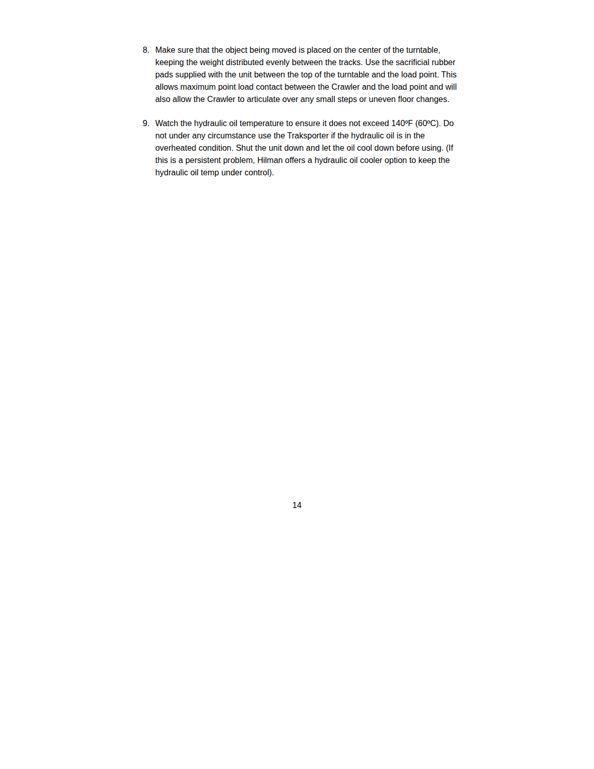8. Make sure that the object being moved is placed on the center of the turntable, keeping the weight distributed evenly between the tracks. Use the sacrificial rubber pads supplied with the unit between the top of the turntable and the load point. This allows maximum point load contact between the Crawler and the load point and will also allow the Crawler to articulate over any small steps or uneven floor changes.
9. Watch the hydraulic oil temperature to ensure it does not exceed 140ºF (60ºC). Do not under any circumstance use the Traksporter if the hydraulic oil is in the overheated condition. Shut the unit down and let the oil cool down before using. (If this is a persistent problem, Hilman offers a hydraulic oil cooler option to keep the hydraulic oil temp under control).
14